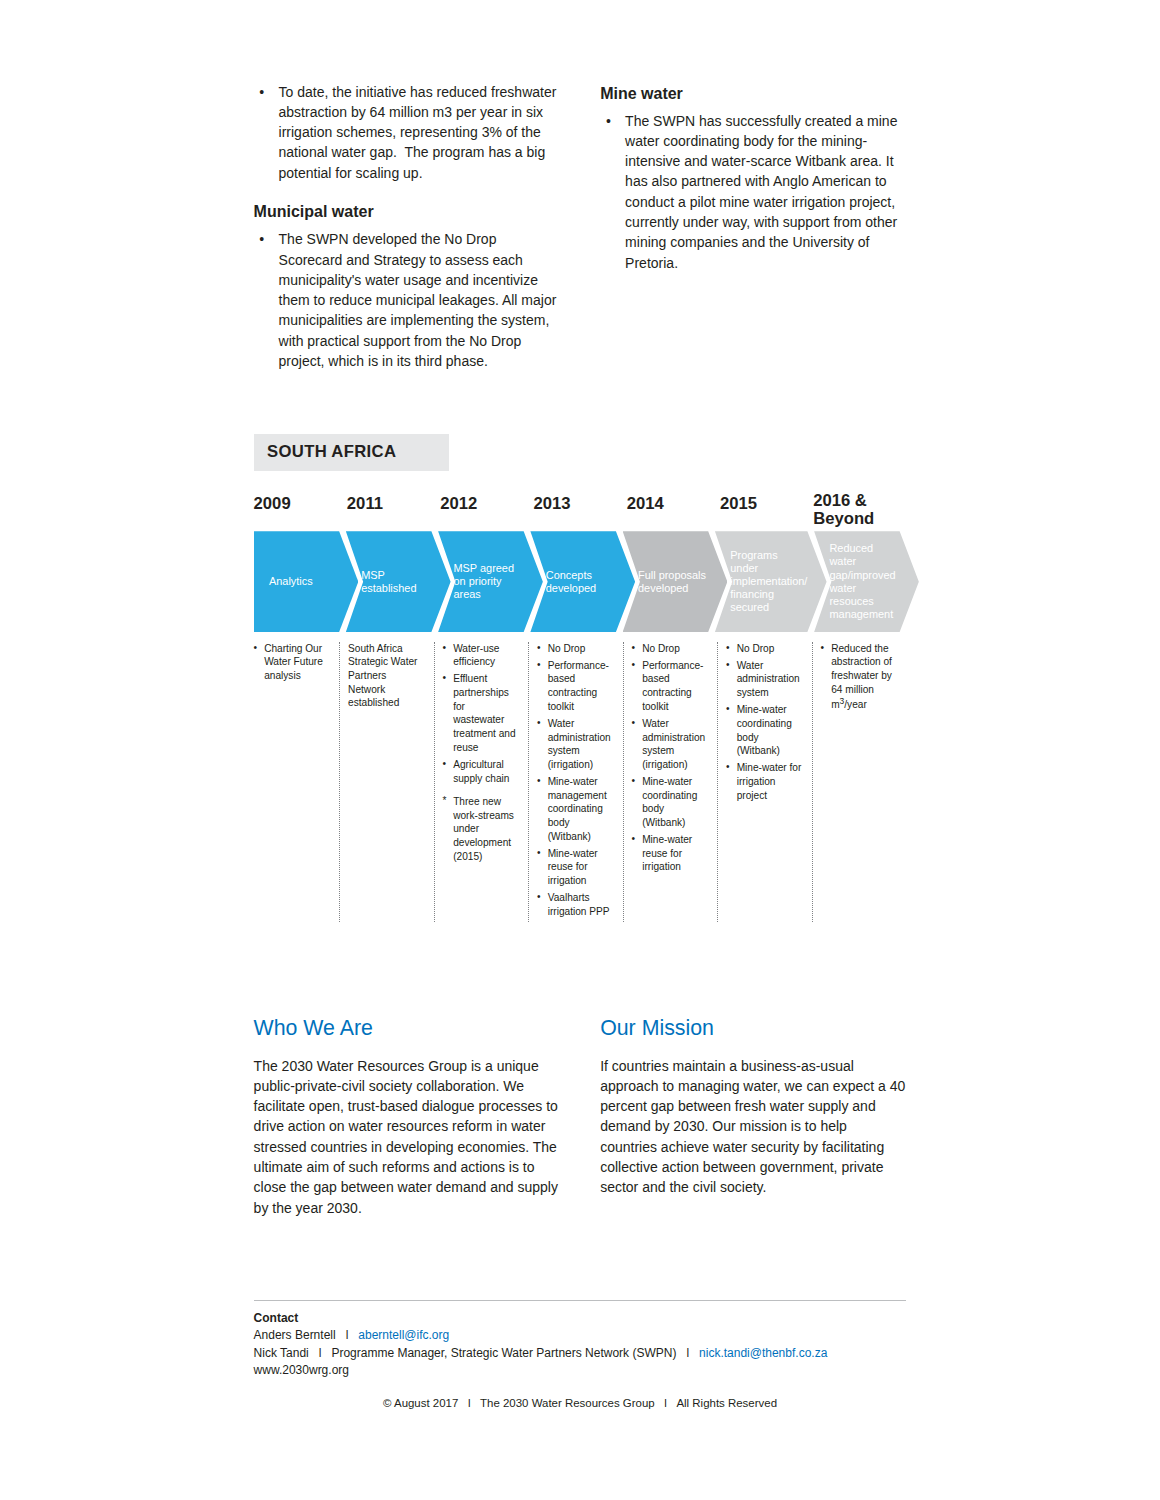To date, the initiative has reduced freshwater abstraction by 64 million m3 per year in six irrigation schemes, representing 3% of the national water gap. The program has a big potential for scaling up.
Municipal water
The SWPN developed the No Drop Scorecard and Strategy to assess each municipality's water usage and incentivize them to reduce municipal leakages. All major municipalities are implementing the system, with practical support from the No Drop project, which is in its third phase.
Mine water
The SWPN has successfully created a mine water coordinating body for the mining-intensive and water-scarce Witbank area. It has also partnered with Anglo American to conduct a pilot mine water irrigation project, currently under way, with support from other mining companies and the University of Pretoria.
SOUTH AFRICA
2009 2011 2012 2013 2014 2015 2016 &
Beyond
Analytics
MSP
established
MSP agreed
on priority
areas
Concepts
developed
Full proposals
developed
Programs
under
implementation/
financing
secured
Reduced water
gap/improved
water resouces
management
Charting Our Water Future analysis
South Africa Strategic Water Partners Network established
Water-use efficiency
Effluent partnerships for wastewater treatment and reuse
Agricultural supply chain
Three new work-streams under development (2015)
No Drop
Performance-based contracting toolkit
Water administration system (irrigation)
Mine-water management coordinating body (Witbank)
Mine-water reuse for irrigation
Vaalharts irrigation PPP
No Drop
Performance-based contracting toolkit
Water administration system (irrigation)
Mine-water coordinating body (Witbank)
Mine-water reuse for irrigation
No Drop
Water administration system
Mine-water coordinating body (Witbank)
Mine-water for irrigation project
Reduced the abstraction of freshwater by 64 million m3/year
Who We Are
The 2030 Water Resources Group is a unique public-private-civil society collaboration. We facilitate open, trust-based dialogue processes to drive action on water resources reform in water stressed countries in developing economies. The ultimate aim of such reforms and actions is to close the gap between water demand and supply by the year 2030.
Our Mission
If countries maintain a business-as-usual approach to managing water, we can expect a 40 percent gap between fresh water supply and demand by 2030. Our mission is to help countries achieve water security by facilitating collective action between government, private sector and the civil society.
Contact
Anders Berntell l aberntell@ifc.org
Nick Tandi l Programme Manager, Strategic Water Partners Network (SWPN) l nick.tandi@thenbf.co.za
www.2030wrg.org
© August 2017l The 2030 Water Resources Groupl All Rights Reserved